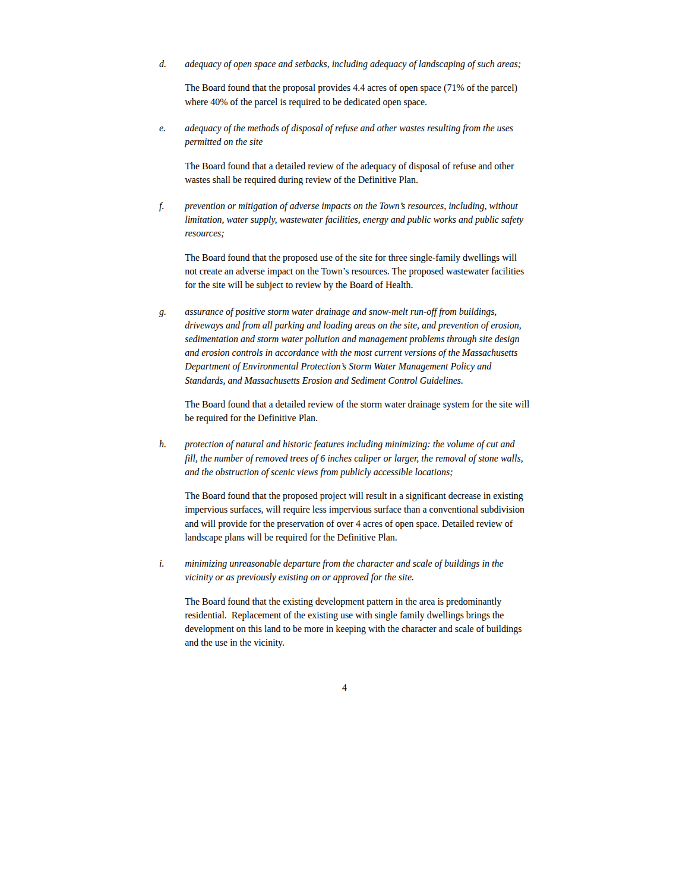d.
adequacy of open space and setbacks, including adequacy of landscaping of such areas;
The Board found that the proposal provides 4.4 acres of open space (71% of the parcel) where 40% of the parcel is required to be dedicated open space.
e.
adequacy of the methods of disposal of refuse and other wastes resulting from the uses permitted on the site
The Board found that a detailed review of the adequacy of disposal of refuse and other wastes shall be required during review of the Definitive Plan.
f.
prevention or mitigation of adverse impacts on the Town’s resources, including, without limitation, water supply, wastewater facilities, energy and public works and public safety resources;
The Board found that the proposed use of the site for three single-family dwellings will not create an adverse impact on the Town’s resources. The proposed wastewater facilities for the site will be subject to review by the Board of Health.
g.
assurance of positive storm water drainage and snow-melt run-off from buildings, driveways and from all parking and loading areas on the site, and prevention of erosion, sedimentation and storm water pollution and management problems through site design and erosion controls in accordance with the most current versions of the Massachusetts Department of Environmental Protection’s Storm Water Management Policy and Standards, and Massachusetts Erosion and Sediment Control Guidelines.
The Board found that a detailed review of the storm water drainage system for the site will be required for the Definitive Plan.
h.
protection of natural and historic features including minimizing: the volume of cut and fill, the number of removed trees of 6 inches caliper or larger, the removal of stone walls, and the obstruction of scenic views from publicly accessible locations;
The Board found that the proposed project will result in a significant decrease in existing impervious surfaces, will require less impervious surface than a conventional subdivision and will provide for the preservation of over 4 acres of open space. Detailed review of landscape plans will be required for the Definitive Plan.
i.
minimizing unreasonable departure from the character and scale of buildings in the vicinity or as previously existing on or approved for the site.
The Board found that the existing development pattern in the area is predominantly residential. Replacement of the existing use with single family dwellings brings the development on this land to be more in keeping with the character and scale of buildings and the use in the vicinity.
4